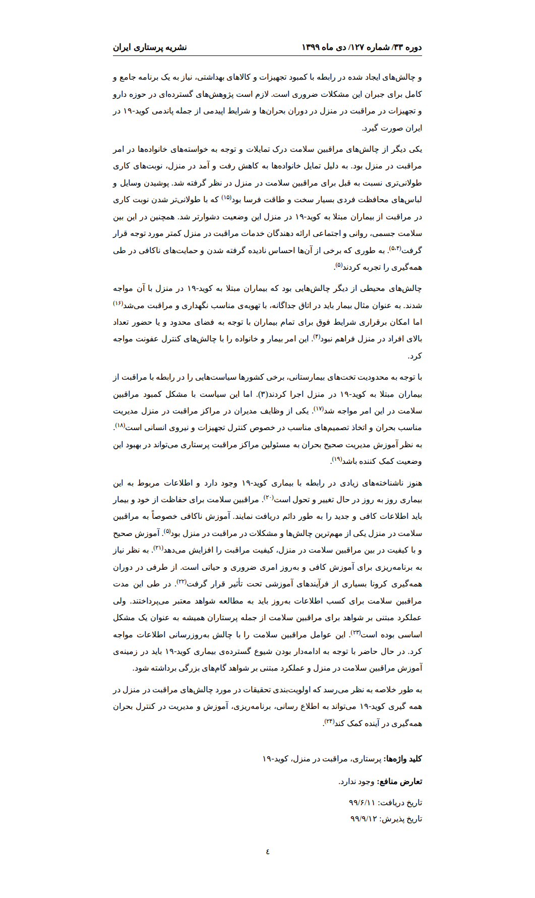دوره ۳۳/ شماره ۱۲۷/ دی ماه ۱۳۹۹ نشریه پرستاری ایران
و چالش‌های ایجاد شده در رابطه با کمبود تجهیزات و کالاهای بهداشتی، نیاز به یک برنامه جامع و کامل برای جبران این مشکلات ضروری است. لازم است پژوهش‌های گسترده‌ای در حوزه دارو و تجهیزات در مراقبت در منزل در دوران بحران‌ها و شرایط اپیدمی از جمله پاندمی کوید-۱۹ در ایران صورت گیرد.
یکی دیگر از چالش‌های مراقبین سلامت درک تمایلات و توجه به خواسته‌های خانواده‌ها در امر مراقبت در منزل بود. به دلیل تمایل خانواده‌ها به کاهش رفت و آمد در منزل، نوبت‌های کاری طولانی‌تری نسبت به قبل برای مراقبین سلامت در منزل در نظر گرفته شد. پوشیدن وسایل و لباس‌های محافظت فردی بسیار سخت و طاقت فرسا بود(۱۵) که با طولانی‌تر شدن نوبت کاری در مراقبت از بیماران مبتلا به کوید-۱۹ در منزل این وضعیت دشوارتر شد. همچنین در این بین سلامت جسمی، روانی و اجتماعی ارائه دهندگان خدمات مراقبت در منزل کمتر مورد توجه قرار گرفت(۵،۴). به طوری که برخی از آن‌ها احساس نادیده گرفته شدن و حمایت‌های ناکافی در طی همه‌گیری را تجربه کردند(۵).
چالش‌های محیطی از دیگر چالش‌هایی بود که بیماران مبتلا به کوید-۱۹ در منزل با آن مواجه شدند. به عنوان مثال بیمار باید در اتاق جداگانه، با تهویه‌ی مناسب نگهداری و مراقبت می‌شد(۱۶) اما امکان برقراری شرایط فوق برای تمام بیماران با توجه به فضای محدود و یا حضور تعداد بالای افراد در منزل فراهم نبود(۴). این امر بیمار و خانواده را با چالش‌های کنترل عفونت مواجه کرد.
با توجه به محدودیت تخت‌های بیمارستانی، برخی کشورها سیاست‌هایی را در رابطه با مراقبت از بیماران مبتلا به کوید-۱۹ در منزل اجرا کردند(۳). اما این سیاست با مشکل کمبود مراقبین سلامت در این امر مواجه شد(۱۷). یکی از وظایف مدیران در مراکز مراقبت در منزل مدیریت مناسب بحران و اتخاذ تصمیم‌های مناسب در خصوص کنترل تجهیزات و نیروی انسانی است(۱۸). به نظر آموزش مدیریت صحیح بحران به مسئولین مراکز مراقبت پرستاری می‌تواند در بهبود این وضعیت کمک کننده باشد(۱۹).
هنوز ناشناخته‌های زیادی در رابطه با بیماری کوید-۱۹ وجود دارد و اطلاعات مربوط به این بیماری روز به روز در حال تغییر و تحول است(۲۰). مراقبین سلامت برای حفاظت از خود و بیمار باید اطلاعات کافی و جدید را به طور دائم دریافت نمایند. آموزش ناکافی خصوصاً به مراقبین سلامت در منزل یکی از مهم‌ترین چالش‌ها و مشکلات در مراقبت در منزل بود(۵). آموزش صحیح و با کیفیت در بین مراقبین سلامت در منزل، کیفیت مراقبت را افزایش می‌دهد(۲۱). به نظر نیاز به برنامه‌ریزی برای آموزش کافی و به‌روز امری ضروری و حیاتی است. از طرفی در دوران همه‌گیری کرونا بسیاری از فرآیندهای آموزشی تحت تأثیر قرار گرفت(۲۲). در طی این مدت مراقبین سلامت برای کسب اطلاعات به‌روز باید به مطالعه شواهد معتبر می‌پرداختند. ولی عملکرد مبتنی بر شواهد برای مراقبین سلامت از جمله پرستاران همیشه به عنوان یک مشکل اساسی بوده است(۲۳). این عوامل مراقبین سلامت را با چالش به‌روزرسانی اطلاعات مواجه کرد. در حال حاضر با توجه به ادامه‌دار بودن شیوع گسترده‌ی بیماری کوید-۱۹ باید در زمینه‌ی آموزش مراقبین سلامت در منزل و عملکرد مبتنی بر شواهد گام‌های بزرگی برداشته شود.
به طور خلاصه به نظر می‌رسد که اولویت‌بندی تحقیقات در مورد چالش‌های مراقبت در منزل در همه گیری کوید-۱۹ می‌تواند به اطلاع رسانی، برنامه‌ریزی، آموزش و مدیریت در کنترل بحران همه‌گیری در آینده کمک کند(۲۴).
کلید واژه‌ها: پرستاری، مراقبت در منزل، کوید-۱۹
تعارض منافع: وجود ندارد.
تاریخ دریافت: ۹۹/۶/۱۱
تاریخ پذیرش: ۹۹/۹/۱۲
٤